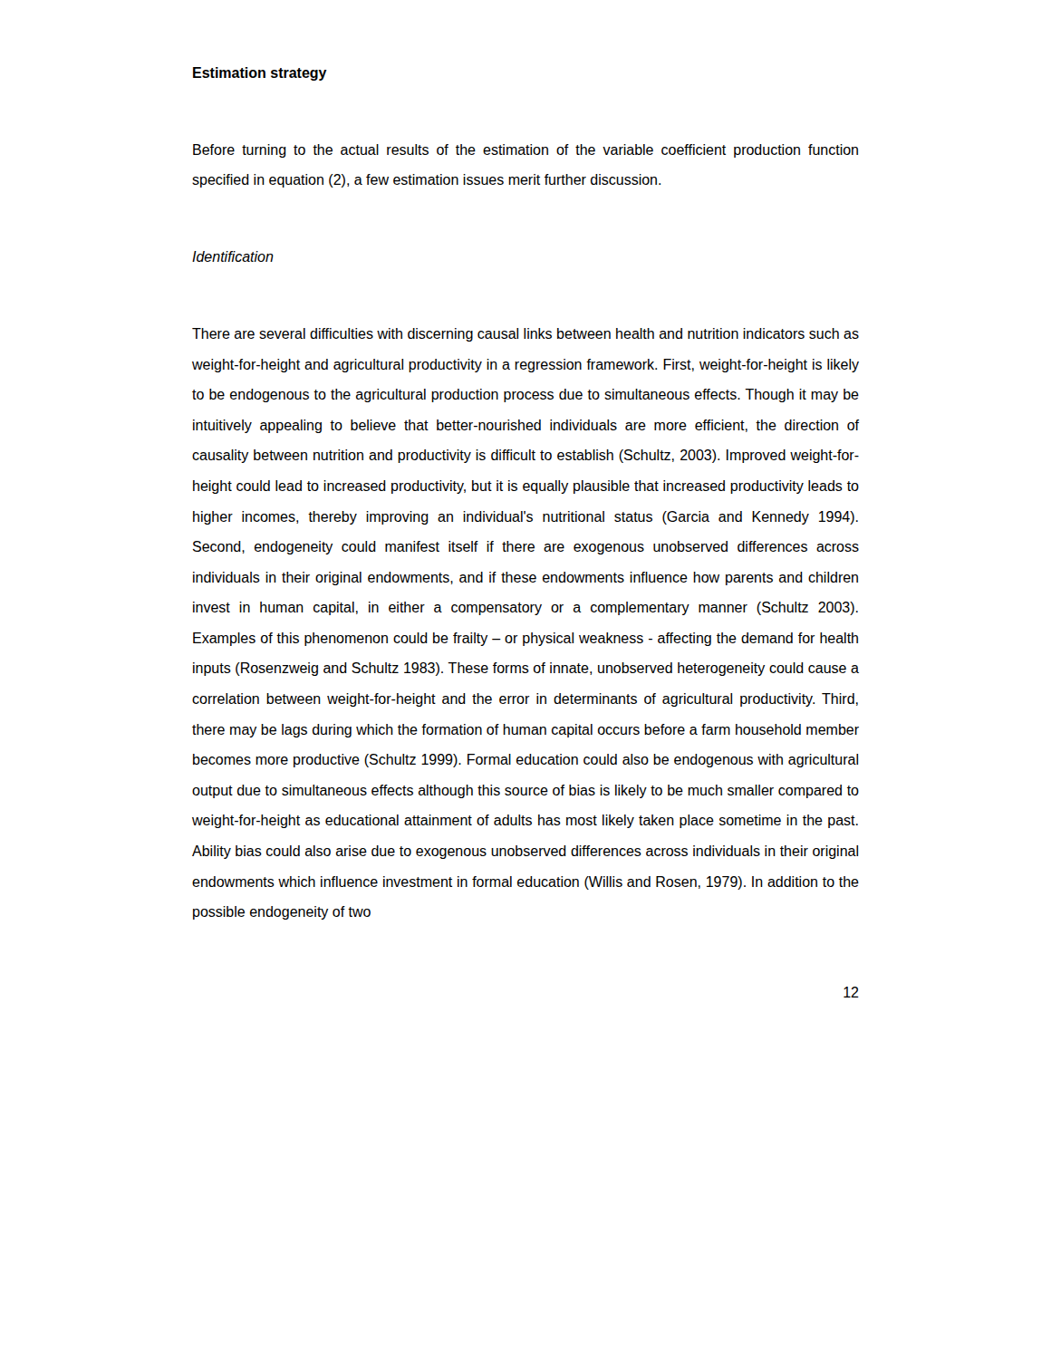Estimation strategy
Before turning to the actual results of the estimation of the variable coefficient production function specified in equation (2), a few estimation issues merit further discussion.
Identification
There are several difficulties with discerning causal links between health and nutrition indicators such as weight-for-height and agricultural productivity in a regression framework. First, weight-for-height is likely to be endogenous to the agricultural production process due to simultaneous effects. Though it may be intuitively appealing to believe that better-nourished individuals are more efficient, the direction of causality between nutrition and productivity is difficult to establish (Schultz, 2003). Improved weight-for-height could lead to increased productivity, but it is equally plausible that increased productivity leads to higher incomes, thereby improving an individual's nutritional status (Garcia and Kennedy 1994). Second, endogeneity could manifest itself if there are exogenous unobserved differences across individuals in their original endowments, and if these endowments influence how parents and children invest in human capital, in either a compensatory or a complementary manner (Schultz 2003). Examples of this phenomenon could be frailty – or physical weakness - affecting the demand for health inputs (Rosenzweig and Schultz 1983). These forms of innate, unobserved heterogeneity could cause a correlation between weight-for-height and the error in determinants of agricultural productivity. Third, there may be lags during which the formation of human capital occurs before a farm household member becomes more productive (Schultz 1999). Formal education could also be endogenous with agricultural output due to simultaneous effects although this source of bias is likely to be much smaller compared to weight-for-height as educational attainment of adults has most likely taken place sometime in the past. Ability bias could also arise due to exogenous unobserved differences across individuals in their original endowments which influence investment in formal education (Willis and Rosen, 1979). In addition to the possible endogeneity of two
12